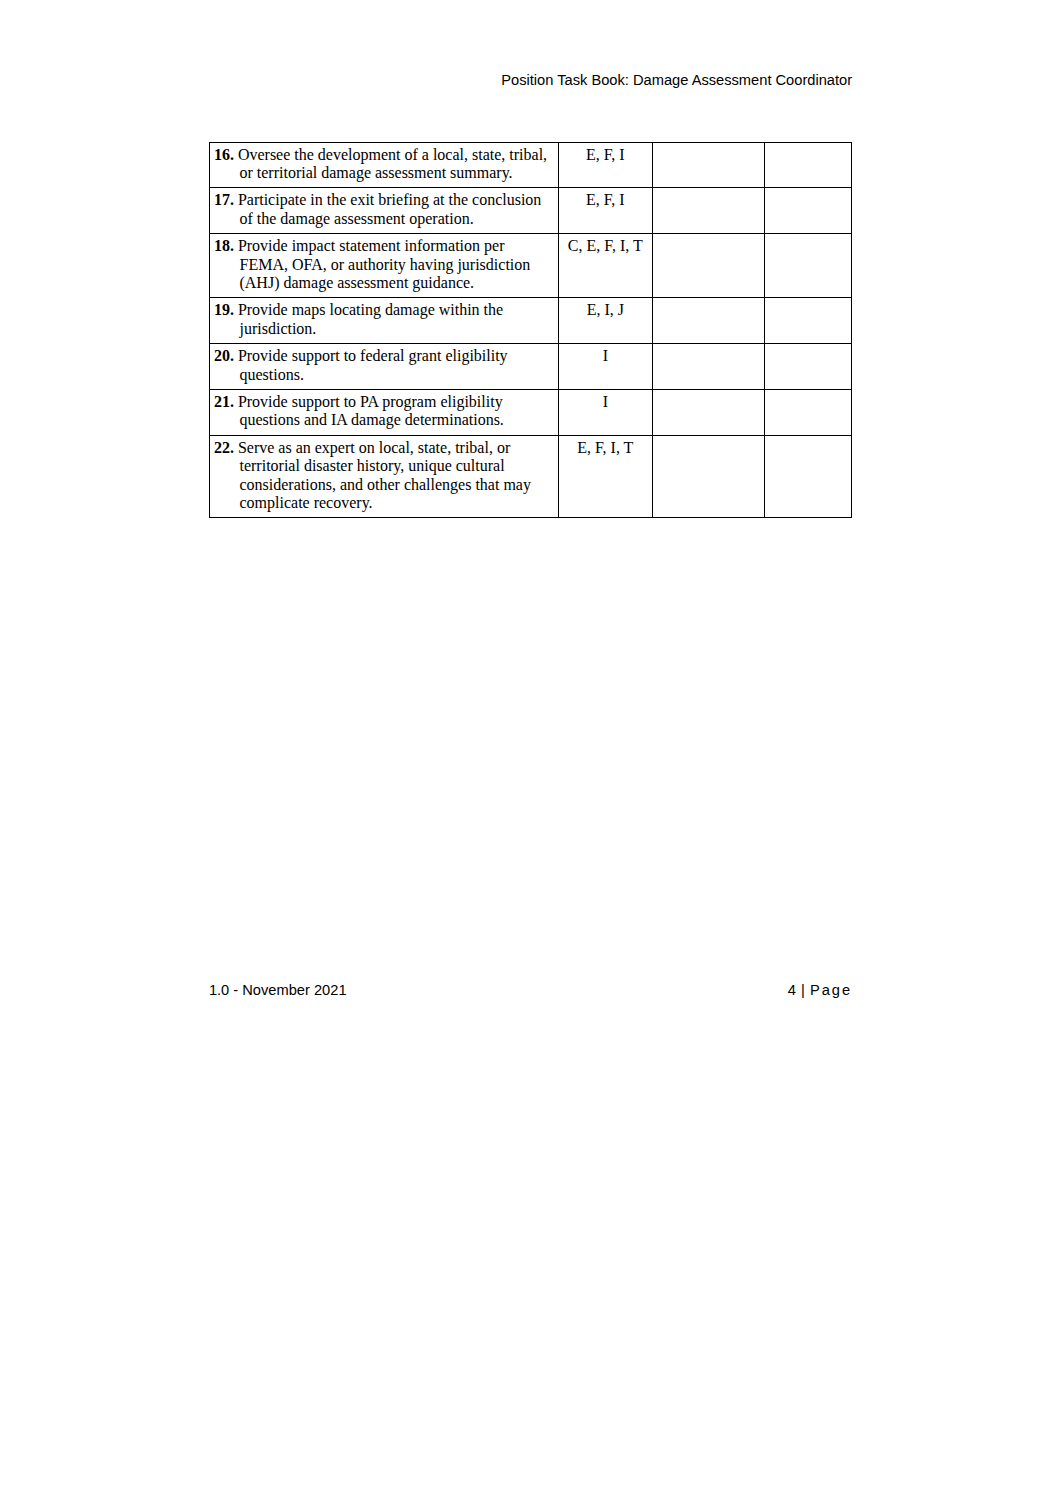Position Task Book: Damage Assessment Coordinator
| 16. Oversee the development of a local, state, tribal, or territorial damage assessment summary. | E, F, I | | |
| 17. Participate in the exit briefing at the conclusion of the damage assessment operation. | E, F, I | | |
| 18. Provide impact statement information per FEMA, OFA, or authority having jurisdiction (AHJ) damage assessment guidance. | C, E, F, I, T | | |
| 19. Provide maps locating damage within the jurisdiction. | E, I, J | | |
| 20. Provide support to federal grant eligibility questions. | I | | |
| 21. Provide support to PA program eligibility questions and IA damage determinations. | I | | |
| 22. Serve as an expert on local, state, tribal, or territorial disaster history, unique cultural considerations, and other challenges that may complicate recovery. | E, F, I, T | | |
1.0 - November 2021
4 | Page